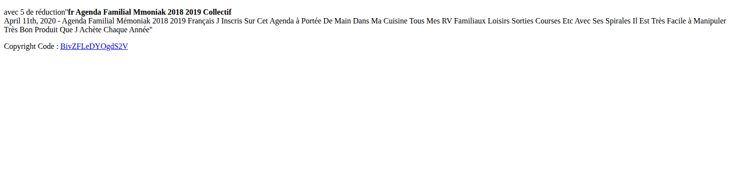avec 5 de réduction''fr Agenda Familial Mmoniak 2018 2019 Collectif
April 11th, 2020 - Agenda Familial Mémoniak 2018 2019 Français J Inscris Sur Cet Agenda à Portée De Main Dans Ma Cuisine Tous Mes RV Familiaux Loisirs Sorties Courses Etc Avec Ses Spirales Il Est Très Facile à Manipuler Très Bon Produit Que J Achète Chaque Année''
Copyright Code : BivZFLeDYOgdS2V